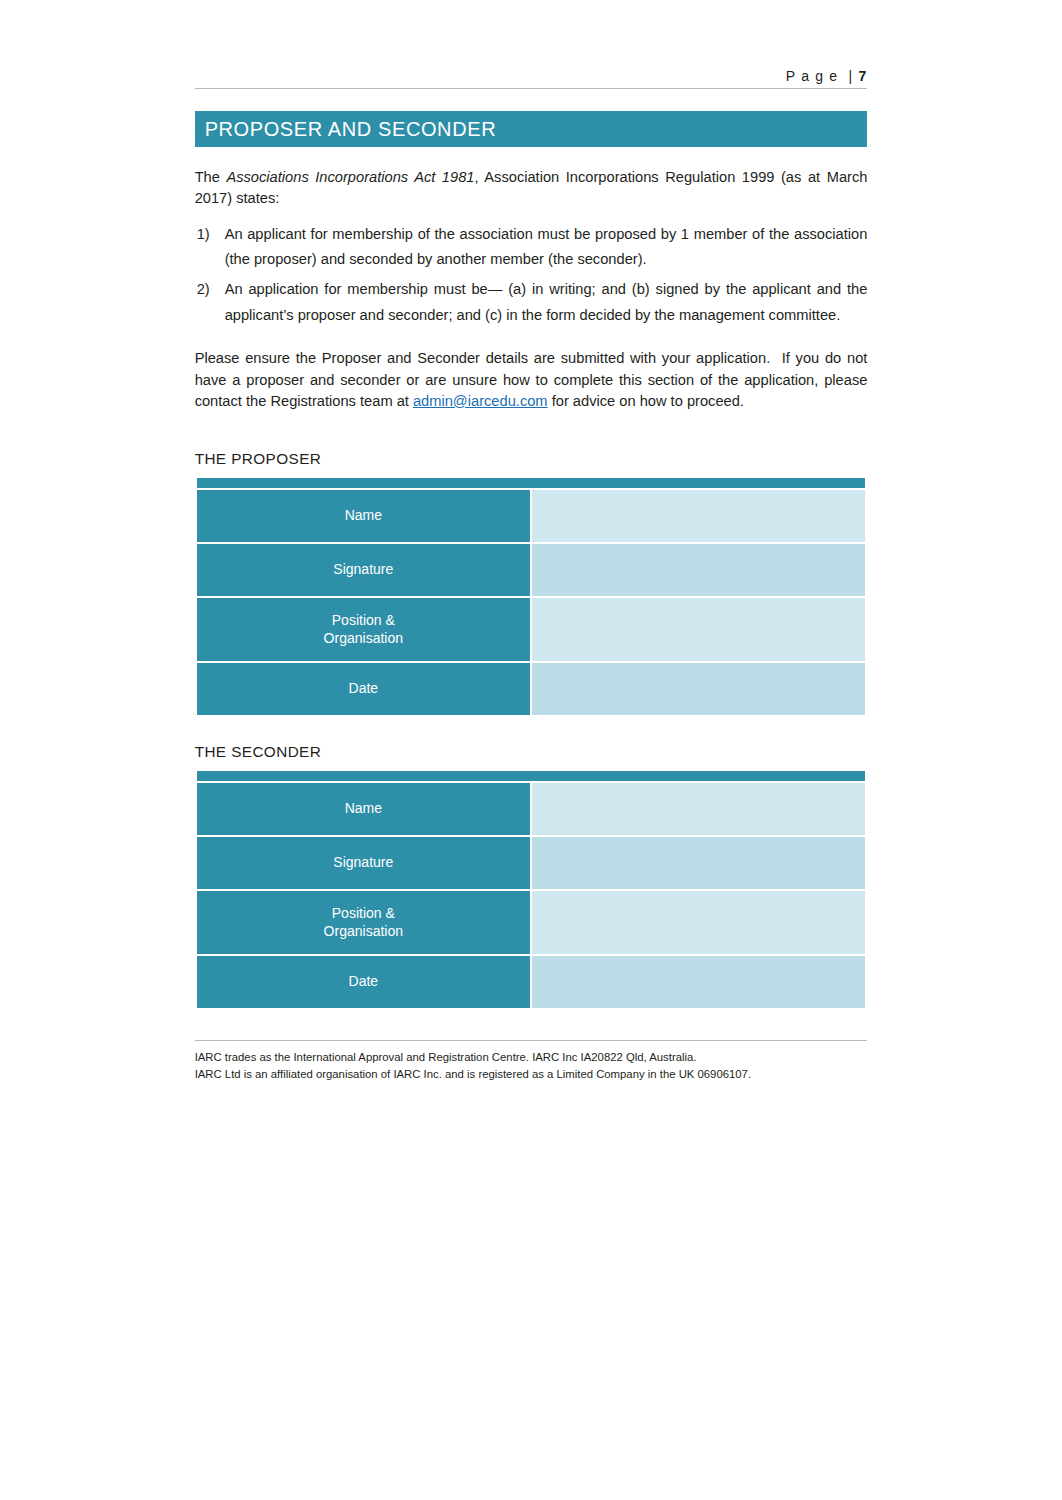P a g e | 7
PROPOSER AND SECONDER
The Associations Incorporations Act 1981, Association Incorporations Regulation 1999 (as at March 2017) states:
An applicant for membership of the association must be proposed by 1 member of the association (the proposer) and seconded by another member (the seconder).
An application for membership must be— (a) in writing; and (b) signed by the applicant and the applicant’s proposer and seconder; and (c) in the form decided by the management committee.
Please ensure the Proposer and Seconder details are submitted with your application. If you do not have a proposer and seconder or are unsure how to complete this section of the application, please contact the Registrations team at admin@iarcedu.com for advice on how to proceed.
THE PROPOSER
| Name | |
| Signature | |
| Position & Organisation | |
| Date | |
THE SECONDER
| Name | |
| Signature | |
| Position & Organisation | |
| Date | |
IARC trades as the International Approval and Registration Centre. IARC Inc IA20822 Qld, Australia.
IARC Ltd is an affiliated organisation of IARC Inc. and is registered as a Limited Company in the UK 06906107.